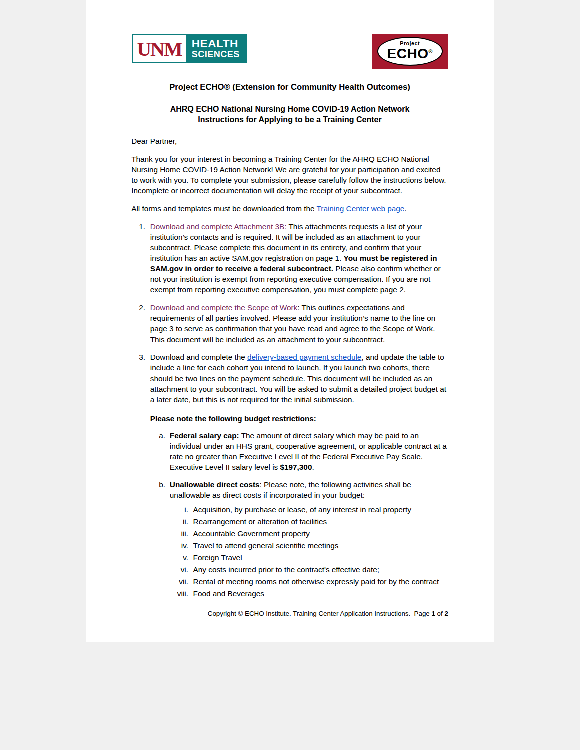UNM
HEALTH SCIENCES
Project ECHO®
Project ECHO® (Extension for Community Health Outcomes)
AHRQ ECHO National Nursing Home COVID-19 Action Network
Instructions for Applying to be a Training Center
Dear Partner,
Thank you for your interest in becoming a Training Center for the AHRQ ECHO National Nursing Home COVID-19 Action Network! We are grateful for your participation and excited to work with you. To complete your submission, please carefully follow the instructions below. Incomplete or incorrect documentation will delay the receipt of your subcontract.
All forms and templates must be downloaded from the Training Center web page.
Download and complete Attachment 3B: This attachments requests a list of your institution’s contacts and is required. It will be included as an attachment to your subcontract. Please complete this document in its entirety, and confirm that your institution has an active SAM.gov registration on page 1. You must be registered in SAM.gov in order to receive a federal subcontract. Please also confirm whether or not your institution is exempt from reporting executive compensation. If you are not exempt from reporting executive compensation, you must complete page 2.
Download and complete the Scope of Work: This outlines expectations and requirements of all parties involved. Please add your institution’s name to the line on page 3 to serve as confirmation that you have read and agree to the Scope of Work. This document will be included as an attachment to your subcontract.
Download and complete the delivery-based payment schedule, and update the table to include a line for each cohort you intend to launch. If you launch two cohorts, there should be two lines on the payment schedule. This document will be included as an attachment to your subcontract. You will be asked to submit a detailed project budget at a later date, but this is not required for the initial submission.
Please note the following budget restrictions:
Federal salary cap: The amount of direct salary which may be paid to an individual under an HHS grant, cooperative agreement, or applicable contract at a rate no greater than Executive Level II of the Federal Executive Pay Scale. Executive Level II salary level is $197,300.
Unallowable direct costs: Please note, the following activities shall be unallowable as direct costs if incorporated in your budget:
Acquisition, by purchase or lease, of any interest in real property
Rearrangement or alteration of facilities
Accountable Government property
Travel to attend general scientific meetings
Foreign Travel
Any costs incurred prior to the contract's effective date;
Rental of meeting rooms not otherwise expressly paid for by the contract
Food and Beverages
Copyright © ECHO Institute. Training Center Application Instructions. Page 1 of 2